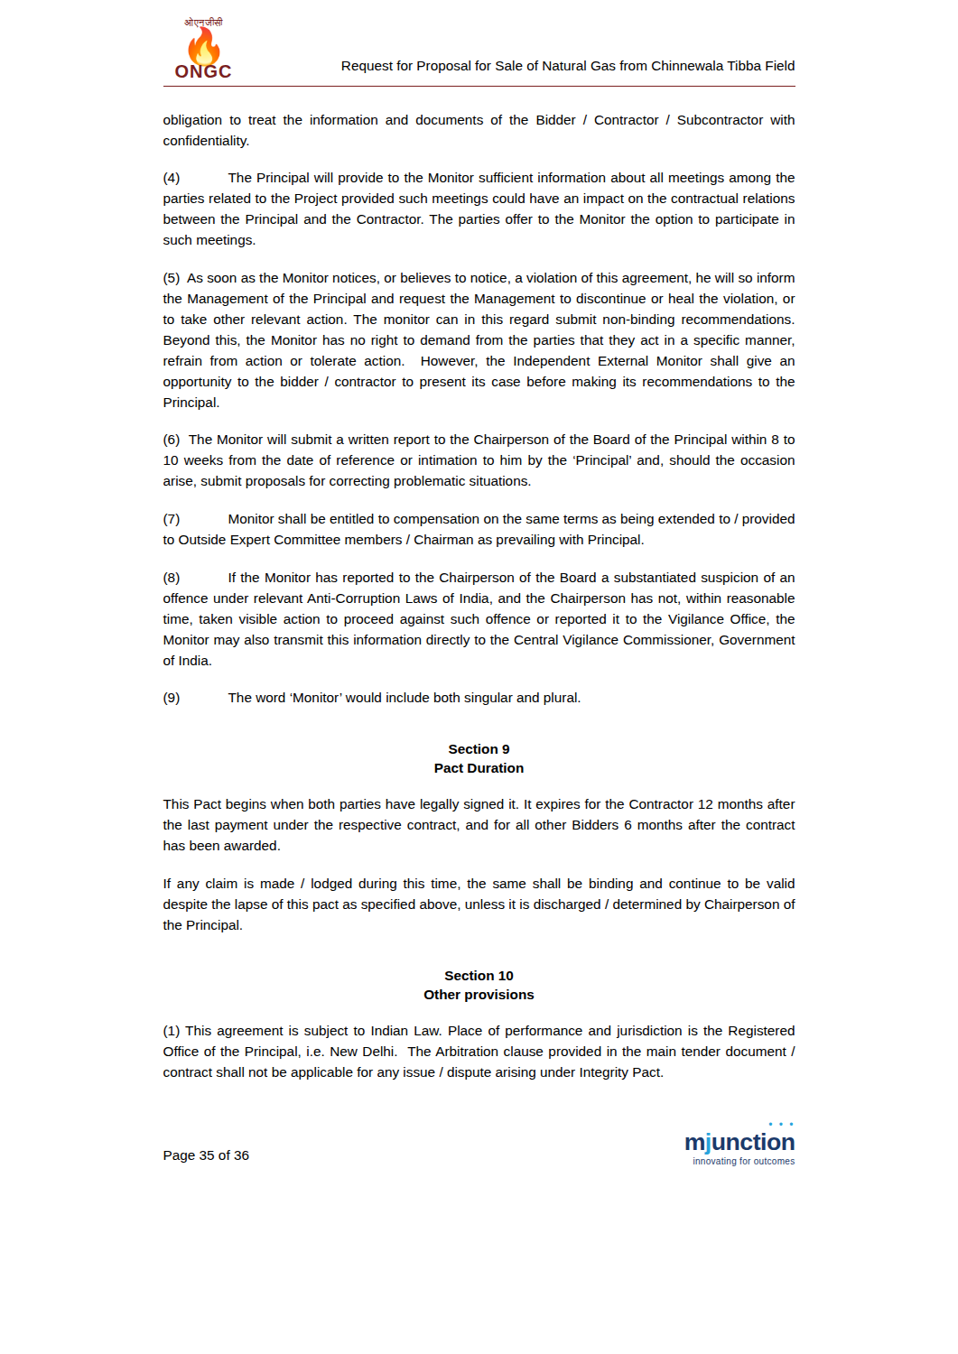ओएनजीसी 🔥 ONGC
Request for Proposal for Sale of Natural Gas from Chinnewala Tibba Field
obligation to treat the information and documents of the Bidder / Contractor / Subcontractor with confidentiality.
(4) The Principal will provide to the Monitor sufficient information about all meetings among the parties related to the Project provided such meetings could have an impact on the contractual relations between the Principal and the Contractor. The parties offer to the Monitor the option to participate in such meetings.
(5) As soon as the Monitor notices, or believes to notice, a violation of this agreement, he will so inform the Management of the Principal and request the Management to discontinue or heal the violation, or to take other relevant action. The monitor can in this regard submit non-binding recommendations. Beyond this, the Monitor has no right to demand from the parties that they act in a specific manner, refrain from action or tolerate action. However, the Independent External Monitor shall give an opportunity to the bidder / contractor to present its case before making its recommendations to the Principal.
(6) The Monitor will submit a written report to the Chairperson of the Board of the Principal within 8 to 10 weeks from the date of reference or intimation to him by the ‘Principal’ and, should the occasion arise, submit proposals for correcting problematic situations.
(7) Monitor shall be entitled to compensation on the same terms as being extended to / provided to Outside Expert Committee members / Chairman as prevailing with Principal.
(8) If the Monitor has reported to the Chairperson of the Board a substantiated suspicion of an offence under relevant Anti-Corruption Laws of India, and the Chairperson has not, within reasonable time, taken visible action to proceed against such offence or reported it to the Vigilance Office, the Monitor may also transmit this information directly to the Central Vigilance Commissioner, Government of India.
(9) The word ‘Monitor’ would include both singular and plural.
Section 9 Pact Duration
This Pact begins when both parties have legally signed it. It expires for the Contractor 12 months after the last payment under the respective contract, and for all other Bidders 6 months after the contract has been awarded.
If any claim is made / lodged during this time, the same shall be binding and continue to be valid despite the lapse of this pact as specified above, unless it is discharged / determined by Chairperson of the Principal.
Section 10 Other provisions
(1) This agreement is subject to Indian Law. Place of performance and jurisdiction is the Registered Office of the Principal, i.e. New Delhi. The Arbitration clause provided in the main tender document / contract shall not be applicable for any issue / dispute arising under Integrity Pact.
Page 35 of 36
• • • mjunction innovating for outcomes